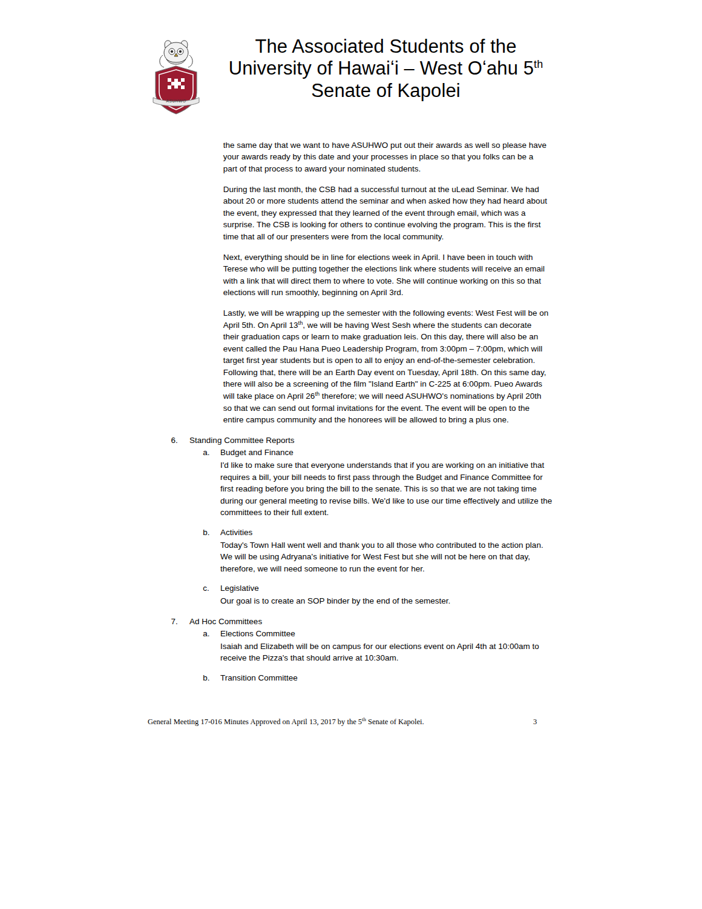ASUHWO
The Associated Students of the University of Hawaiʻi – West Oʻahu 5th Senate of Kapolei
the same day that we want to have ASUHWO put out their awards as well so please have your awards ready by this date and your processes in place so that you folks can be a part of that process to award your nominated students.
During the last month, the CSB had a successful turnout at the uLead Seminar. We had about 20 or more students attend the seminar and when asked how they had heard about the event, they expressed that they learned of the event through email, which was a surprise. The CSB is looking for others to continue evolving the program. This is the first time that all of our presenters were from the local community.
Next, everything should be in line for elections week in April. I have been in touch with Terese who will be putting together the elections link where students will receive an email with a link that will direct them to where to vote. She will continue working on this so that elections will run smoothly, beginning on April 3rd.
Lastly, we will be wrapping up the semester with the following events: West Fest will be on April 5th. On April 13th, we will be having West Sesh where the students can decorate their graduation caps or learn to make graduation leis. On this day, there will also be an event called the Pau Hana Pueo Leadership Program, from 3:00pm – 7:00pm, which will target first year students but is open to all to enjoy an end-of-the-semester celebration. Following that, there will be an Earth Day event on Tuesday, April 18th. On this same day, there will also be a screening of the film "Island Earth" in C-225 at 6:00pm. Pueo Awards will take place on April 26th therefore; we will need ASUHWO's nominations by April 20th so that we can send out formal invitations for the event. The event will be open to the entire campus community and the honorees will be allowed to bring a plus one.
6. Standing Committee Reports
a.
Budget and Finance
I'd like to make sure that everyone understands that if you are working on an initiative that requires a bill, your bill needs to first pass through the Budget and Finance Committee for first reading before you bring the bill to the senate. This is so that we are not taking time during our general meeting to revise bills. We'd like to use our time effectively and utilize the committees to their full extent.
b.
Activities
Today's Town Hall went well and thank you to all those who contributed to the action plan. We will be using Adryana's initiative for West Fest but she will not be here on that day, therefore, we will need someone to run the event for her.
c.
Legislative
Our goal is to create an SOP binder by the end of the semester.
7. Ad Hoc Committees
a.
Elections Committee
Isaiah and Elizabeth will be on campus for our elections event on April 4th at 10:00am to receive the Pizza's that should arrive at 10:30am.
b.
Transition Committee
General Meeting 17-016 Minutes Approved on April 13, 2017 by the 5th Senate of Kapolei.
3